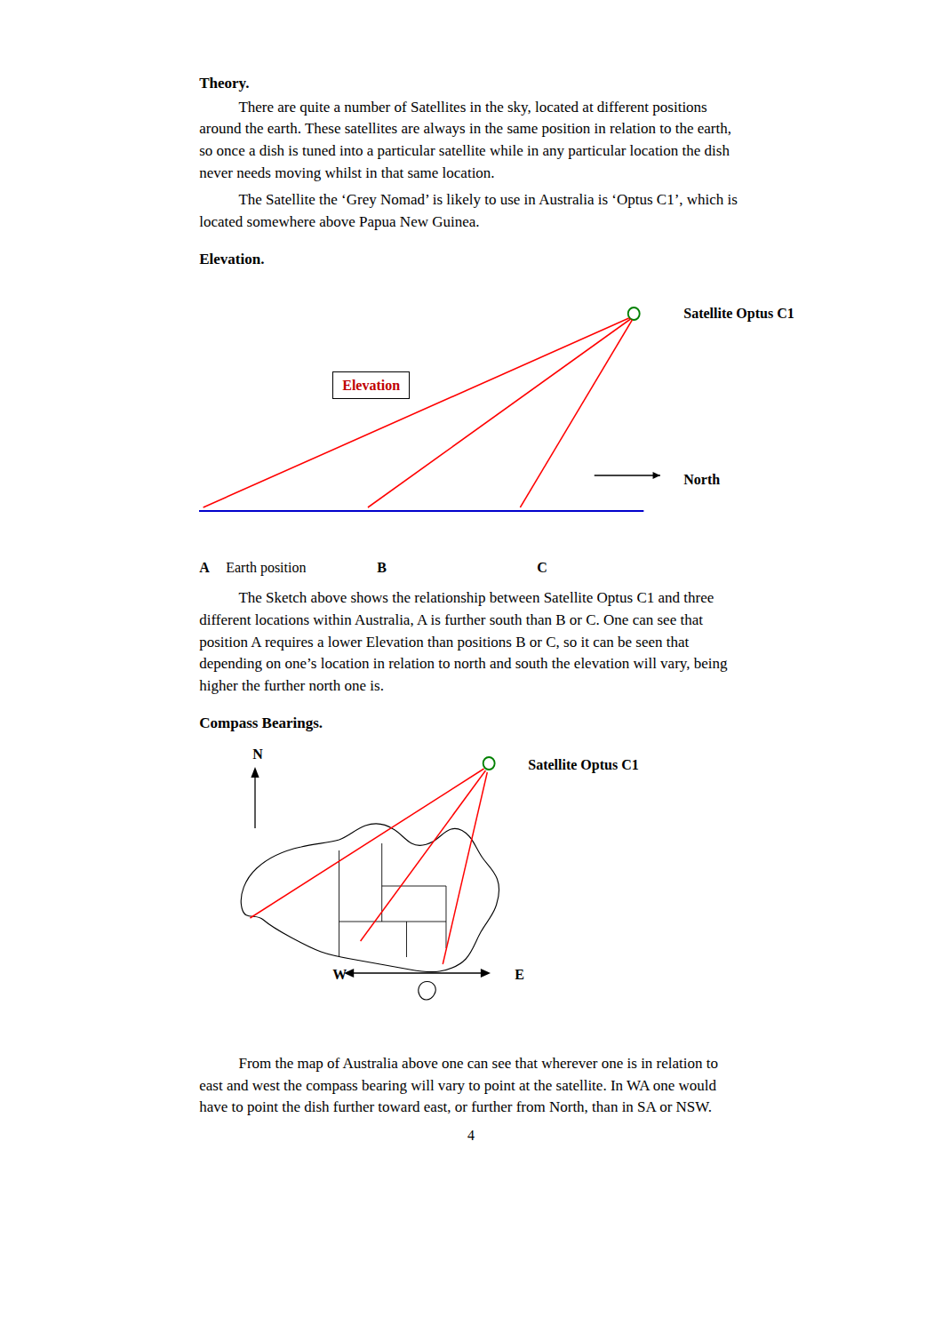Theory.
There are quite a number of Satellites in the sky, located at different positions around the earth. These satellites are always in the same position in relation to the earth, so once a dish is tuned into a particular satellite while in any particular location the dish never needs moving whilst in that same location.
The Satellite the ‘Grey Nomad’ is likely to use in Australia is ‘Optus C1’, which is located somewhere above Papua New Guinea.
Elevation.
Satellite Optus C1
North
Elevation
A Earth position B C
The Sketch above shows the relationship between Satellite Optus C1 and three different locations within Australia, A is further south than B or C. One can see that position A requires a lower Elevation than positions B or C, so it can be seen that depending on one’s location in relation to north and south the elevation will vary, being higher the further north one is.
Compass Bearings.
N
Satellite Optus C1
W
E
From the map of Australia above one can see that wherever one is in relation to east and west the compass bearing will vary to point at the satellite. In WA one would have to point the dish further toward east, or further from North, than in SA or NSW.
4